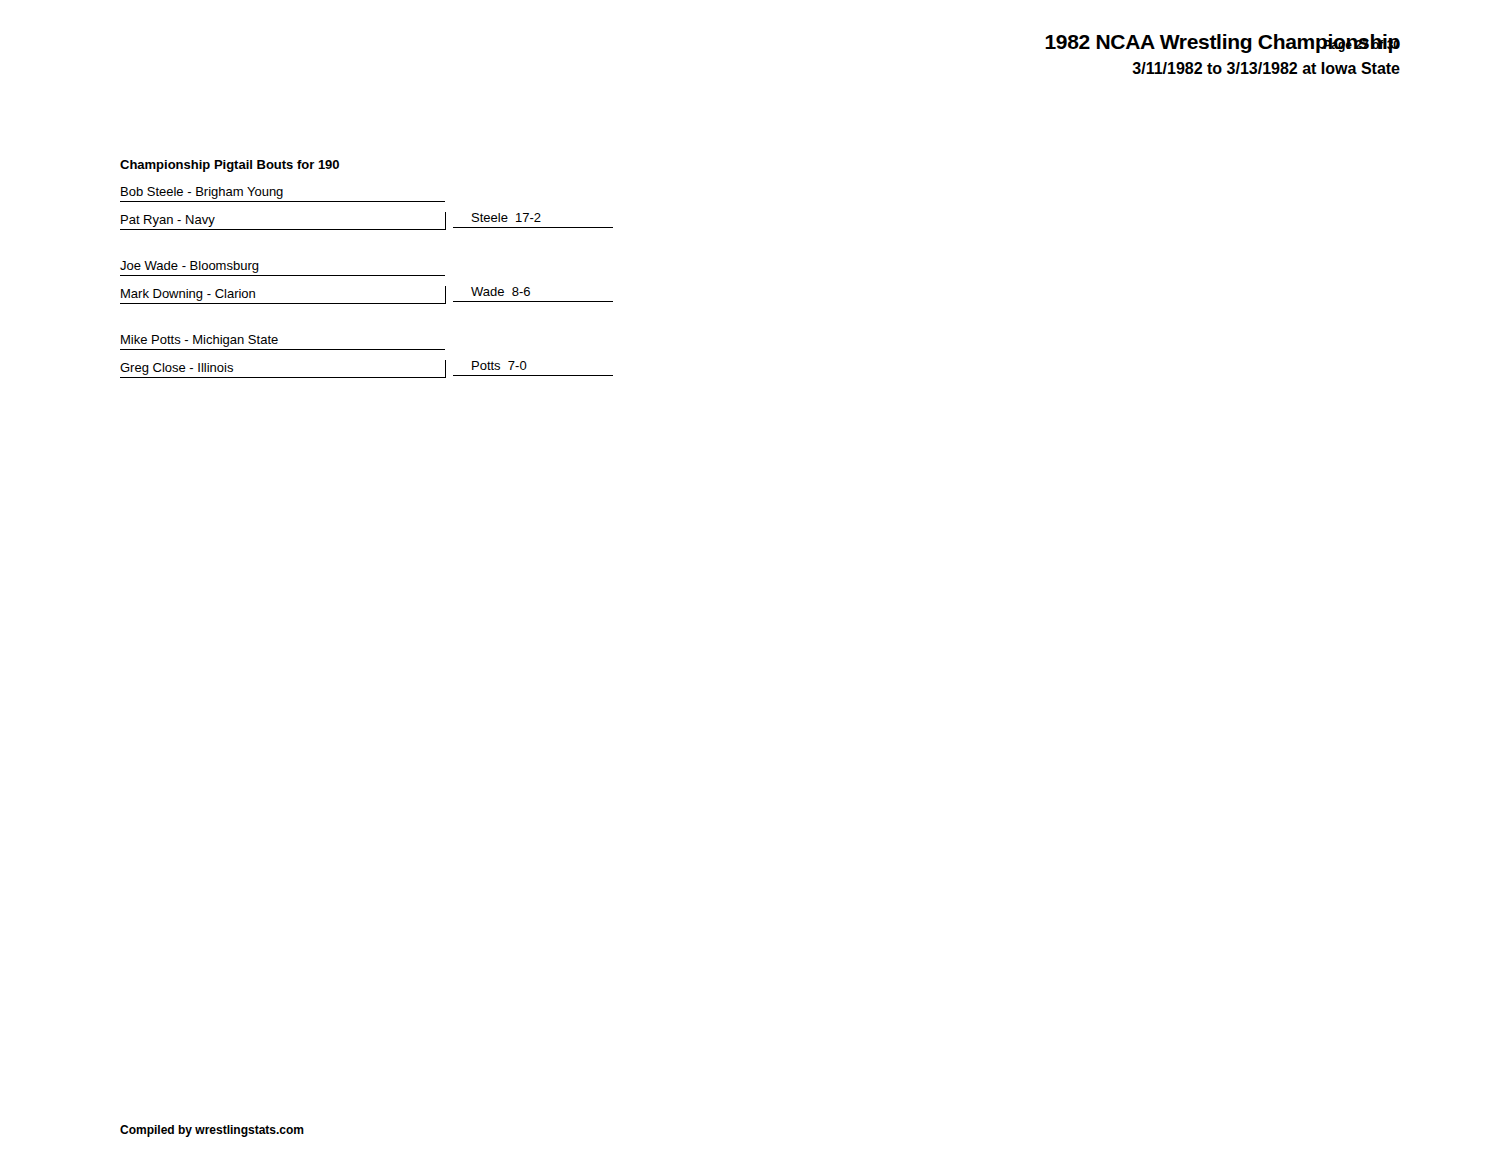Page 27 of 30
1982 NCAA Wrestling Championship
3/11/1982 to 3/13/1982 at Iowa State
Championship Pigtail Bouts for 190
Bob Steele - Brigham Young
Pat Ryan - Navy
Steele 17-2
Joe Wade - Bloomsburg
Mark Downing - Clarion
Wade 8-6
Mike Potts - Michigan State
Greg Close - Illinois
Potts 7-0
Compiled by wrestlingstats.com